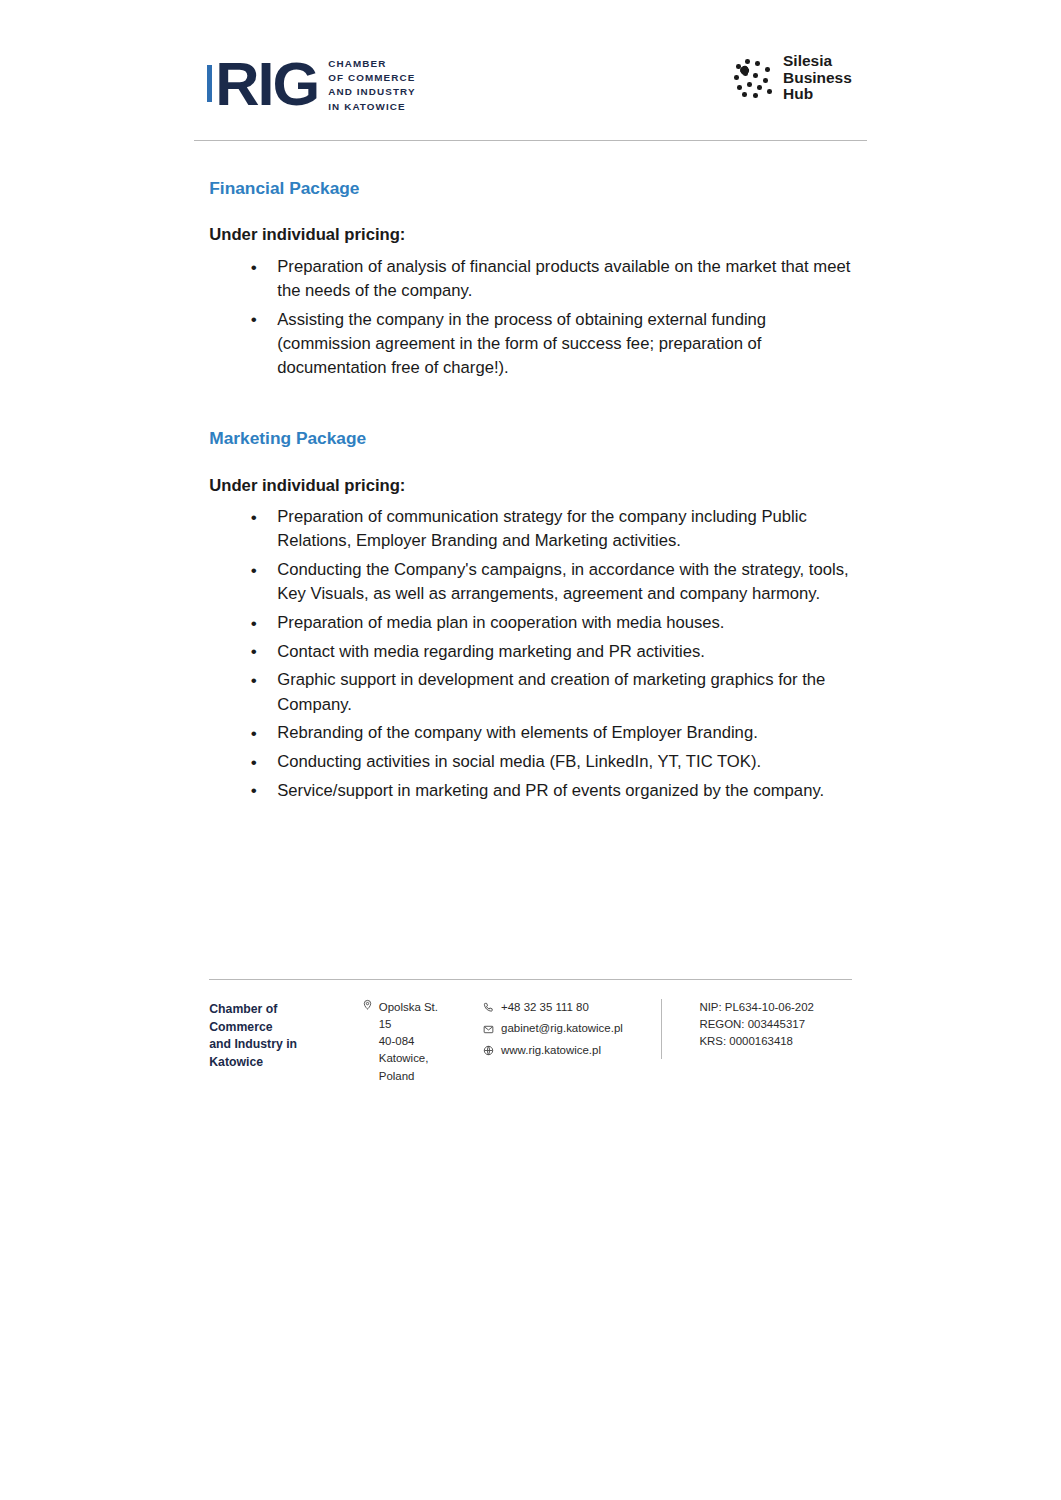RIG
Chamber
of Commerce
and Industry
in Katowice
Silesia
Business
Hub
Financial Package
Under individual pricing:
Preparation of analysis of financial products available on the market that meet the needs of the company.
Assisting the company in the process of obtaining external funding (commission agreement in the form of success fee; preparation of documentation free of charge!).
Marketing Package
Under individual pricing:
Preparation of communication strategy for the company including Public Relations, Employer Branding and Marketing activities.
Conducting the Company's campaigns, in accordance with the strategy, tools, Key Visuals, as well as arrangements, agreement and company harmony.
Preparation of media plan in cooperation with media houses.
Contact with media regarding marketing and PR activities.
Graphic support in development and creation of marketing graphics for the Company.
Rebranding of the company with elements of Employer Branding.
Conducting activities in social media (FB, LinkedIn, YT, TIC TOK).
Service/support in marketing and PR of events organized by the company.
Chamber of Commerce
and Industry in Katowice
Opolska St. 15
40-084 Katowice,
Poland
+48 32 35 111 80
gabinet@rig.katowice.pl
www.rig.katowice.pl
NIP: PL634-10-06-202
REGON: 003445317
KRS: 0000163418